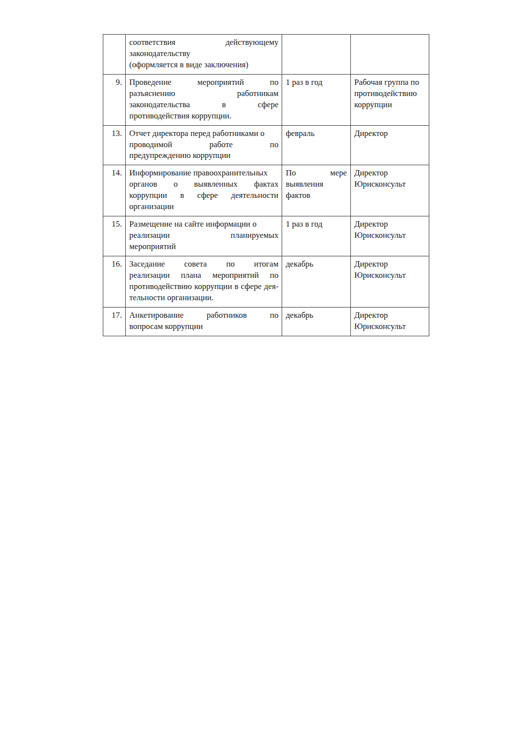| | соответствия действующему законодательству (оформляется в виде заключения) | | |
| 9. | Проведение мероприятий по разъяснению работникам законодательства в сфере противодействия коррупции. | 1 раз в год | Рабочая группа по противодействию коррупции |
| 13. | Отчет директора перед работниками о проводимой работе по предупреждению коррупции | февраль | Директор |
| 14. | Информирование правоохранительных органов о выявленных фактах коррупции в сфере деятельности организации | По мере выявления фактов | Директор Юрисконсульт |
| 15. | Размещение на сайте информации о реализации планируемых мероприятий | 1 раз в год | Директор Юрисконсульт |
| 16. | Заседание совета по итогам реализации плана мероприятий по противодействию коррупции в сфере деятельности организации. | декабрь | Директор Юрисконсульт |
| 17. | Анкетирование работников по вопросам коррупции | декабрь | Директор Юрисконсульт |